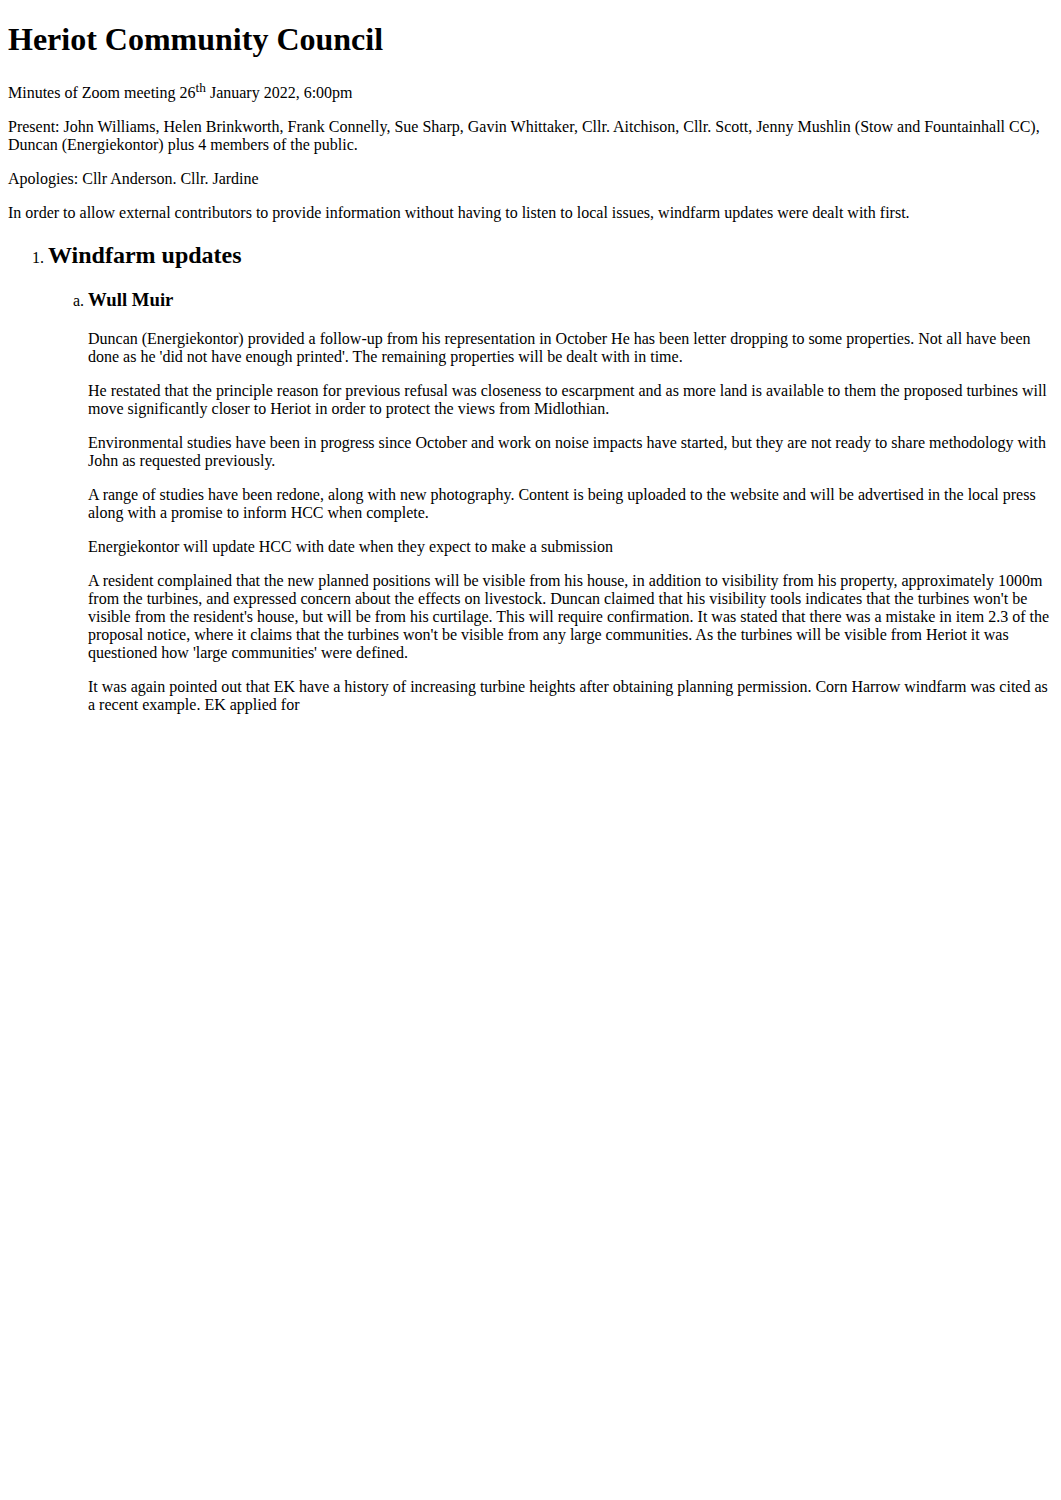Heriot Community Council
Minutes of Zoom meeting 26th January 2022, 6:00pm
Present: John Williams, Helen Brinkworth, Frank Connelly, Sue Sharp, Gavin Whittaker, Cllr. Aitchison, Cllr. Scott, Jenny Mushlin (Stow and Fountainhall CC), Duncan (Energiekontor) plus 4 members of the public.
Apologies: Cllr Anderson. Cllr. Jardine
In order to allow external contributors to provide information without having to listen to local issues, windfarm updates were dealt with first.
Windfarm updates
Wull Muir
Duncan (Energiekontor) provided a follow-up from his representation in October He has been letter dropping to some properties. Not all have been done as he 'did not have enough printed'. The remaining properties will be dealt with in time.
He restated that the principle reason for previous refusal was closeness to escarpment and as more land is available to them the proposed turbines will move significantly closer to Heriot in order to protect the views from Midlothian.
Environmental studies have been in progress since October and work on noise impacts have started, but they are not ready to share methodology with John as requested previously.
A range of studies have been redone, along with new photography. Content is being uploaded to the website and will be advertised in the local press along with a promise to inform HCC when complete.
Energiekontor will update HCC with date when they expect to make a submission
A resident complained that the new planned positions will be visible from his house, in addition to visibility from his property, approximately 1000m from the turbines, and expressed concern about the effects on livestock. Duncan claimed that his visibility tools indicates that the turbines won't be visible from the resident's house, but will be from his curtilage. This will require confirmation. It was stated that there was a mistake in item 2.3 of the proposal notice, where it claims that the turbines won't be visible from any large communities. As the turbines will be visible from Heriot it was questioned how 'large communities' were defined.
It was again pointed out that EK have a history of increasing turbine heights after obtaining planning permission. Corn Harrow windfarm was cited as a recent example. EK applied for